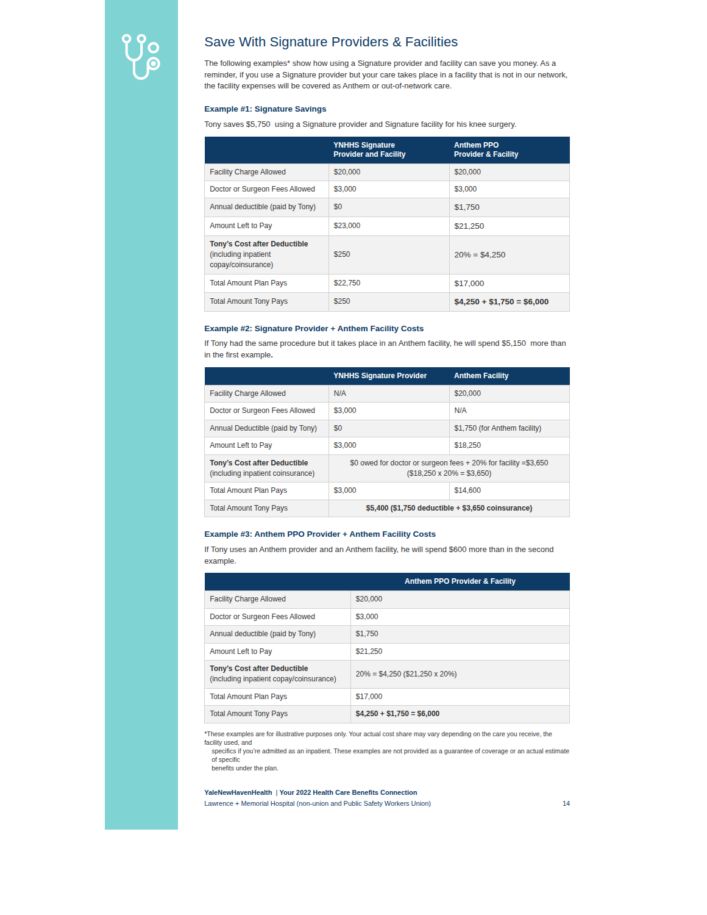Save With Signature Providers & Facilities
The following examples* show how using a Signature provider and facility can save you money. As a reminder, if you use a Signature provider but your care takes place in a facility that is not in our network, the facility expenses will be covered as Anthem or out-of-network care.
Example #1: Signature Savings
Tony saves $5,750 using a Signature provider and Signature facility for his knee surgery.
| | YNHHS Signature Provider and Facility | Anthem PPO Provider & Facility |
| --- | --- | --- |
| Facility Charge Allowed | $20,000 | $20,000 |
| Doctor or Surgeon Fees Allowed | $3,000 | $3,000 |
| Annual deductible (paid by Tony) | $0 | $1,750 |
| Amount Left to Pay | $23,000 | $21,250 |
| Tony’s Cost after Deductible (including inpatient copay/coinsurance) | $250 | 20% = $4,250 |
| Total Amount Plan Pays | $22,750 | $17,000 |
| Total Amount Tony Pays | $250 | $4,250 + $1,750 = $6,000 |
Example #2: Signature Provider + Anthem Facility Costs
If Tony had the same procedure but it takes place in an Anthem facility, he will spend $5,150 more than in the first example.
| | YNHHS Signature Provider | Anthem Facility |
| --- | --- | --- |
| Facility Charge Allowed | N/A | $20,000 |
| Doctor or Surgeon Fees Allowed | $3,000 | N/A |
| Annual Deductible (paid by Tony) | $0 | $1,750 (for Anthem facility) |
| Amount Left to Pay | $3,000 | $18,250 |
| Tony’s Cost after Deductible (including inpatient coinsurance) | $0 owed for doctor or surgeon fees + 20% for facility =$3,650 ($18,250 x 20% = $3,650) |
| Total Amount Plan Pays | $3,000 | $14,600 |
| Total Amount Tony Pays | $5,400 ($1,750 deductible + $3,650 coinsurance) |
Example #3: Anthem PPO Provider + Anthem Facility Costs
If Tony uses an Anthem provider and an Anthem facility, he will spend $600 more than in the second example.
| | Anthem PPO Provider & Facility |
| --- | --- |
| Facility Charge Allowed | $20,000 |
| Doctor or Surgeon Fees Allowed | $3,000 |
| Annual deductible (paid by Tony) | $1,750 |
| Amount Left to Pay | $21,250 |
| Tony’s Cost after Deductible (including inpatient copay/coinsurance) | 20% = $4,250 ($21,250 x 20%) |
| Total Amount Plan Pays | $17,000 |
| Total Amount Tony Pays | $4,250 + $1,750 = $6,000 |
*These examples are for illustrative purposes only. Your actual cost share may vary depending on the care you receive, the facility used, and specifics if you’re admitted as an inpatient. These examples are not provided as a guarantee of coverage or an actual estimate of specific benefits under the plan.
YaleNewHaven Health | Your 2022 Health Care Benefits Connection
Lawrence + Memorial Hospital (non-union and Public Safety Workers Union) 14